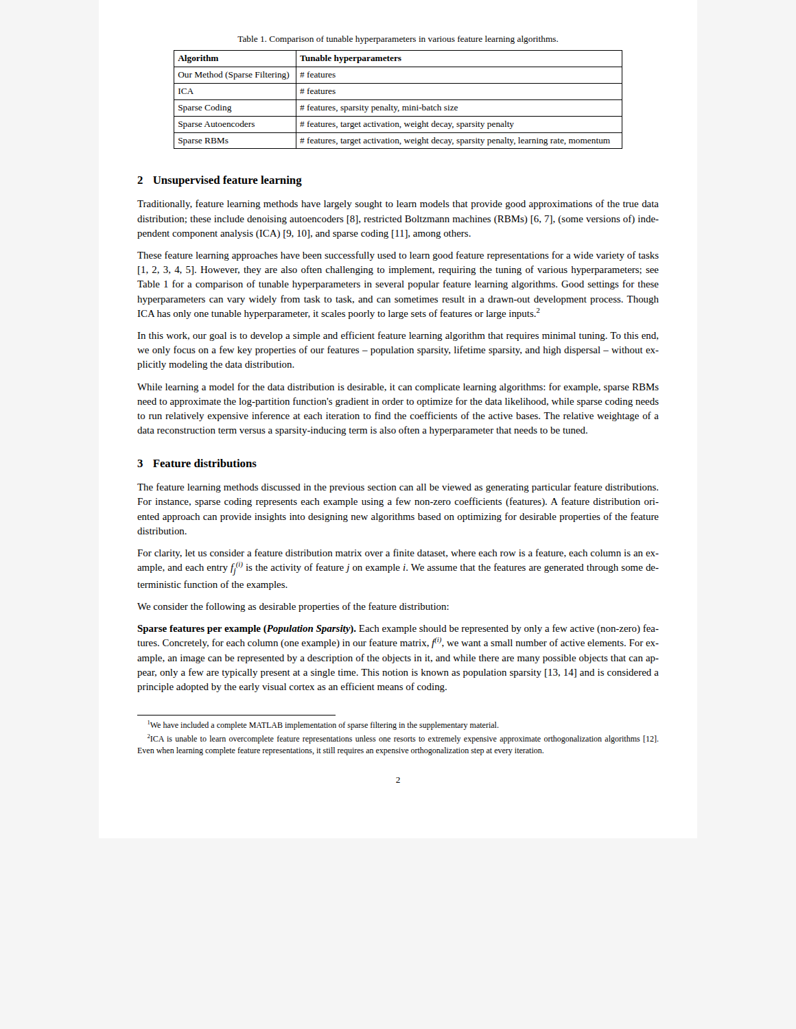Table 1. Comparison of tunable hyperparameters in various feature learning algorithms.
| Algorithm | Tunable hyperparameters |
| --- | --- |
| Our Method (Sparse Filtering) | # features |
| ICA | # features |
| Sparse Coding | # features, sparsity penalty, mini-batch size |
| Sparse Autoencoders | # features, target activation, weight decay, sparsity penalty |
| Sparse RBMs | # features, target activation, weight decay, sparsity penalty, learning rate, momentum |
2 Unsupervised feature learning
Traditionally, feature learning methods have largely sought to learn models that provide good approximations of the true data distribution; these include denoising autoencoders [8], restricted Boltzmann machines (RBMs) [6, 7], (some versions of) independent component analysis (ICA) [9, 10], and sparse coding [11], among others.
These feature learning approaches have been successfully used to learn good feature representations for a wide variety of tasks [1, 2, 3, 4, 5]. However, they are also often challenging to implement, requiring the tuning of various hyperparameters; see Table 1 for a comparison of tunable hyperparameters in several popular feature learning algorithms. Good settings for these hyperparameters can vary widely from task to task, and can sometimes result in a drawn-out development process. Though ICA has only one tunable hyperparameter, it scales poorly to large sets of features or large inputs.2
In this work, our goal is to develop a simple and efficient feature learning algorithm that requires minimal tuning. To this end, we only focus on a few key properties of our features – population sparsity, lifetime sparsity, and high dispersal – without explicitly modeling the data distribution.
While learning a model for the data distribution is desirable, it can complicate learning algorithms: for example, sparse RBMs need to approximate the log-partition function's gradient in order to optimize for the data likelihood, while sparse coding needs to run relatively expensive inference at each iteration to find the coefficients of the active bases. The relative weightage of a data reconstruction term versus a sparsity-inducing term is also often a hyperparameter that needs to be tuned.
3 Feature distributions
The feature learning methods discussed in the previous section can all be viewed as generating particular feature distributions. For instance, sparse coding represents each example using a few non-zero coefficients (features). A feature distribution oriented approach can provide insights into designing new algorithms based on optimizing for desirable properties of the feature distribution.
For clarity, let us consider a feature distribution matrix over a finite dataset, where each row is a feature, each column is an example, and each entry fj(i) is the activity of feature j on example i. We assume that the features are generated through some deterministic function of the examples.
We consider the following as desirable properties of the feature distribution:
Sparse features per example (Population Sparsity). Each example should be represented by only a few active (non-zero) features. Concretely, for each column (one example) in our feature matrix, f(i), we want a small number of active elements. For example, an image can be represented by a description of the objects in it, and while there are many possible objects that can appear, only a few are typically present at a single time. This notion is known as population sparsity [13, 14] and is considered a principle adopted by the early visual cortex as an efficient means of coding.
1We have included a complete MATLAB implementation of sparse filtering in the supplementary material.
2ICA is unable to learn overcomplete feature representations unless one resorts to extremely expensive approximate orthogonalization algorithms [12]. Even when learning complete feature representations, it still requires an expensive orthogonalization step at every iteration.
2